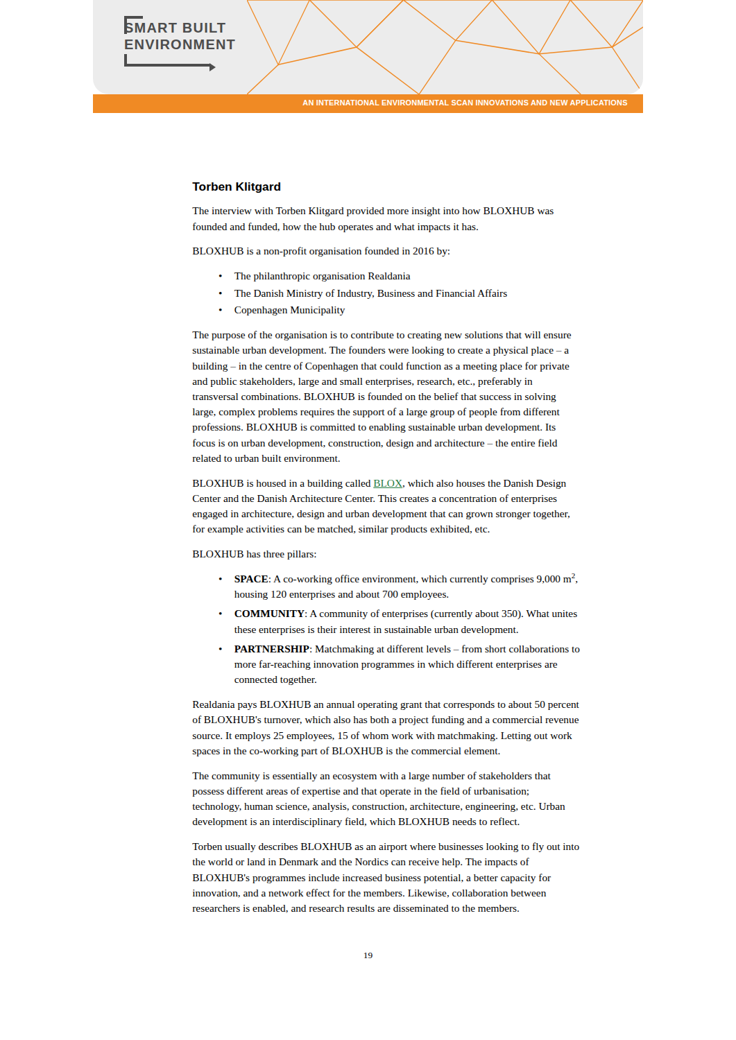SMART BUILT ENVIRONMENT
An international environmental scan innovations and new applications
Torben Klitgard
The interview with Torben Klitgard provided more insight into how BLOXHUB was founded and funded, how the hub operates and what impacts it has.
BLOXHUB is a non-profit organisation founded in 2016 by:
The philanthropic organisation Realdania
The Danish Ministry of Industry, Business and Financial Affairs
Copenhagen Municipality
The purpose of the organisation is to contribute to creating new solutions that will ensure sustainable urban development. The founders were looking to create a physical place – a building – in the centre of Copenhagen that could function as a meeting place for private and public stakeholders, large and small enterprises, research, etc., preferably in transversal combinations. BLOXHUB is founded on the belief that success in solving large, complex problems requires the support of a large group of people from different professions. BLOXHUB is committed to enabling sustainable urban development. Its focus is on urban development, construction, design and architecture – the entire field related to urban built environment.
BLOXHUB is housed in a building called BLOX, which also houses the Danish Design Center and the Danish Architecture Center. This creates a concentration of enterprises engaged in architecture, design and urban development that can grown stronger together, for example activities can be matched, similar products exhibited, etc.
BLOXHUB has three pillars:
SPACE: A co-working office environment, which currently comprises 9,000 m2, housing 120 enterprises and about 700 employees.
COMMUNITY: A community of enterprises (currently about 350). What unites these enterprises is their interest in sustainable urban development.
PARTNERSHIP: Matchmaking at different levels – from short collaborations to more far-reaching innovation programmes in which different enterprises are connected together.
Realdania pays BLOXHUB an annual operating grant that corresponds to about 50 percent of BLOXHUB's turnover, which also has both a project funding and a commercial revenue source. It employs 25 employees, 15 of whom work with matchmaking. Letting out work spaces in the co-working part of BLOXHUB is the commercial element.
The community is essentially an ecosystem with a large number of stakeholders that possess different areas of expertise and that operate in the field of urbanisation; technology, human science, analysis, construction, architecture, engineering, etc. Urban development is an interdisciplinary field, which BLOXHUB needs to reflect.
Torben usually describes BLOXHUB as an airport where businesses looking to fly out into the world or land in Denmark and the Nordics can receive help. The impacts of BLOXHUB's programmes include increased business potential, a better capacity for innovation, and a network effect for the members. Likewise, collaboration between researchers is enabled, and research results are disseminated to the members.
19